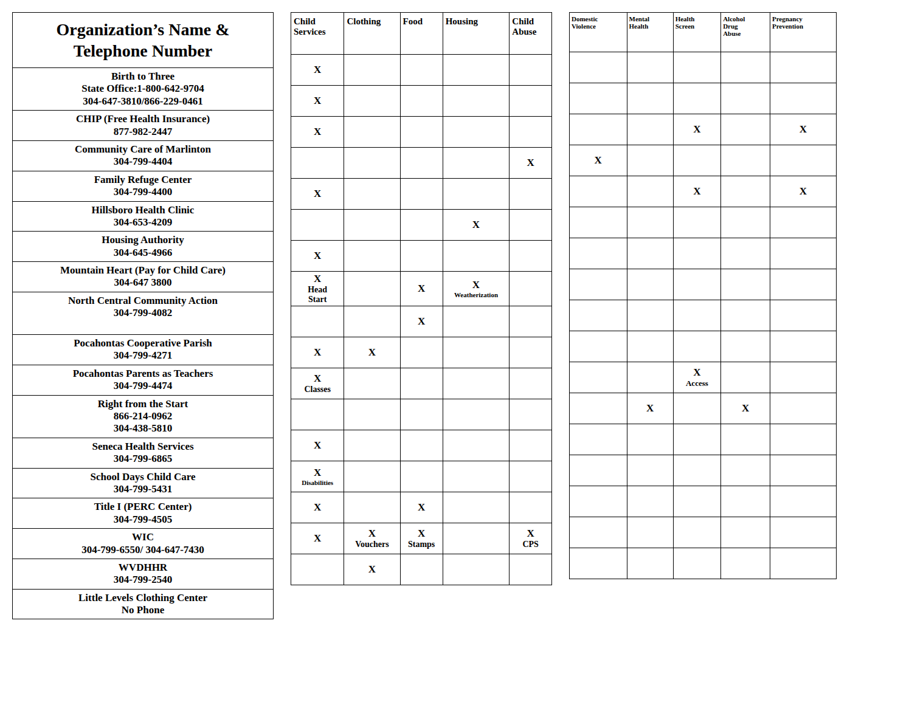| Organization’s Name & Telephone Number |
| Birth to Three State Office:1-800-642-9704 304-647-3810/866-229-0461 |
| CHIP (Free Health Insurance) 877-982-2447 |
| Community Care of Marlinton 304-799-4404 |
| Family Refuge Center 304-799-4400 |
| Hillsboro Health Clinic 304-653-4209 |
| Housing Authority 304-645-4966 |
| Mountain Heart (Pay for Child Care) 304-647 3800 |
| North Central Community Action 304-799-4082 |
| Pocahontas Cooperative Parish 304-799-4271 |
| Pocahontas Parents as Teachers 304-799-4474 |
| Right from the Start 866-214-0962 304-438-5810 |
| Seneca Health Services 304-799-6865 |
| School Days Child Care 304-799-5431 |
| Title I (PERC Center) 304-799-4505 |
| WIC 304-799-6550/ 304-647-7430 |
| WVDHHR 304-799-2540 |
| Little Levels Clothing Center No Phone |
| Child Services | Clothing | Food | Housing | Child Abuse |
| --- | --- | --- | --- | --- |
| X | | | | |
| X | | | | |
| X | | | | |
| | | | | X |
| X | | | | |
| | | | X | |
| X | | | | |
| X Head Start | | X | X Weatherization | |
| | | X | | |
| X | X | | | |
| X Classes | | | | |
| X | | | | |
| X Disabilities | | | | |
| X | | X | | |
| X | X Vouchers | X Stamps | | X CPS |
| | X | | | |
| Domestic Violence | Mental Health | Health Screen | Alcohol Drug Abuse | Pregnancy Prevention |
| --- | --- | --- | --- | --- |
| | | X | | X |
| X | | | | |
| | | X | | X |
| | | X Access | | |
| | X | | X | |